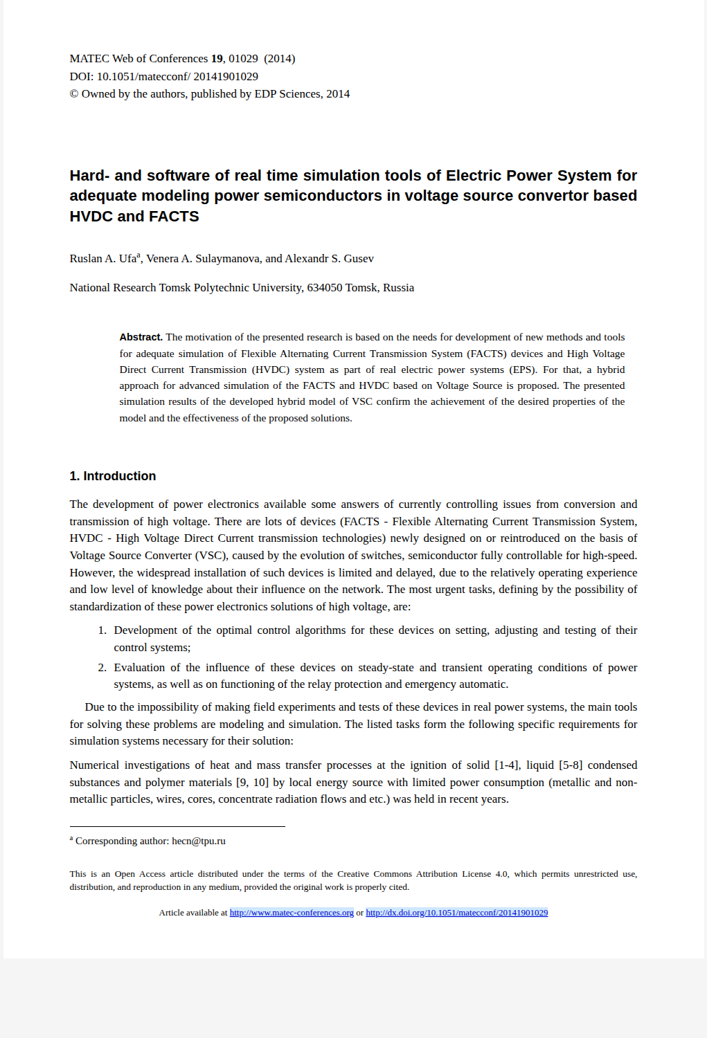MATEC Web of Conferences 19, 01029 (2014)
DOI: 10.1051/matecconf/ 20141901029
© Owned by the authors, published by EDP Sciences, 2014
Hard- and software of real time simulation tools of Electric Power System for adequate modeling power semiconductors in voltage source convertor based HVDC and FACTS
Ruslan A. Ufaa, Venera A. Sulaymanova, and Alexandr S. Gusev
National Research Tomsk Polytechnic University, 634050 Tomsk, Russia
Abstract. The motivation of the presented research is based on the needs for development of new methods and tools for adequate simulation of Flexible Alternating Current Transmission System (FACTS) devices and High Voltage Direct Current Transmission (HVDC) system as part of real electric power systems (EPS). For that, a hybrid approach for advanced simulation of the FACTS and HVDC based on Voltage Source is proposed. The presented simulation results of the developed hybrid model of VSC confirm the achievement of the desired properties of the model and the effectiveness of the proposed solutions.
1. Introduction
The development of power electronics available some answers of currently controlling issues from conversion and transmission of high voltage. There are lots of devices (FACTS - Flexible Alternating Current Transmission System, HVDC - High Voltage Direct Current transmission technologies) newly designed on or reintroduced on the basis of Voltage Source Converter (VSC), caused by the evolution of switches, semiconductor fully controllable for high-speed. However, the widespread installation of such devices is limited and delayed, due to the relatively operating experience and low level of knowledge about their influence on the network. The most urgent tasks, defining by the possibility of standardization of these power electronics solutions of high voltage, are:
Development of the optimal control algorithms for these devices on setting, adjusting and testing of their control systems;
Evaluation of the influence of these devices on steady-state and transient operating conditions of power systems, as well as on functioning of the relay protection and emergency automatic.
Due to the impossibility of making field experiments and tests of these devices in real power systems, the main tools for solving these problems are modeling and simulation. The listed tasks form the following specific requirements for simulation systems necessary for their solution:
Numerical investigations of heat and mass transfer processes at the ignition of solid [1-4], liquid [5-8] condensed substances and polymer materials [9, 10] by local energy source with limited power consumption (metallic and non-metallic particles, wires, cores, concentrate radiation flows and etc.) was held in recent years.
a Corresponding author: hecn@tpu.ru
This is an Open Access article distributed under the terms of the Creative Commons Attribution License 4.0, which permits unrestricted use, distribution, and reproduction in any medium, provided the original work is properly cited.
Article available at http://www.matec-conferences.org or http://dx.doi.org/10.1051/matecconf/20141901029